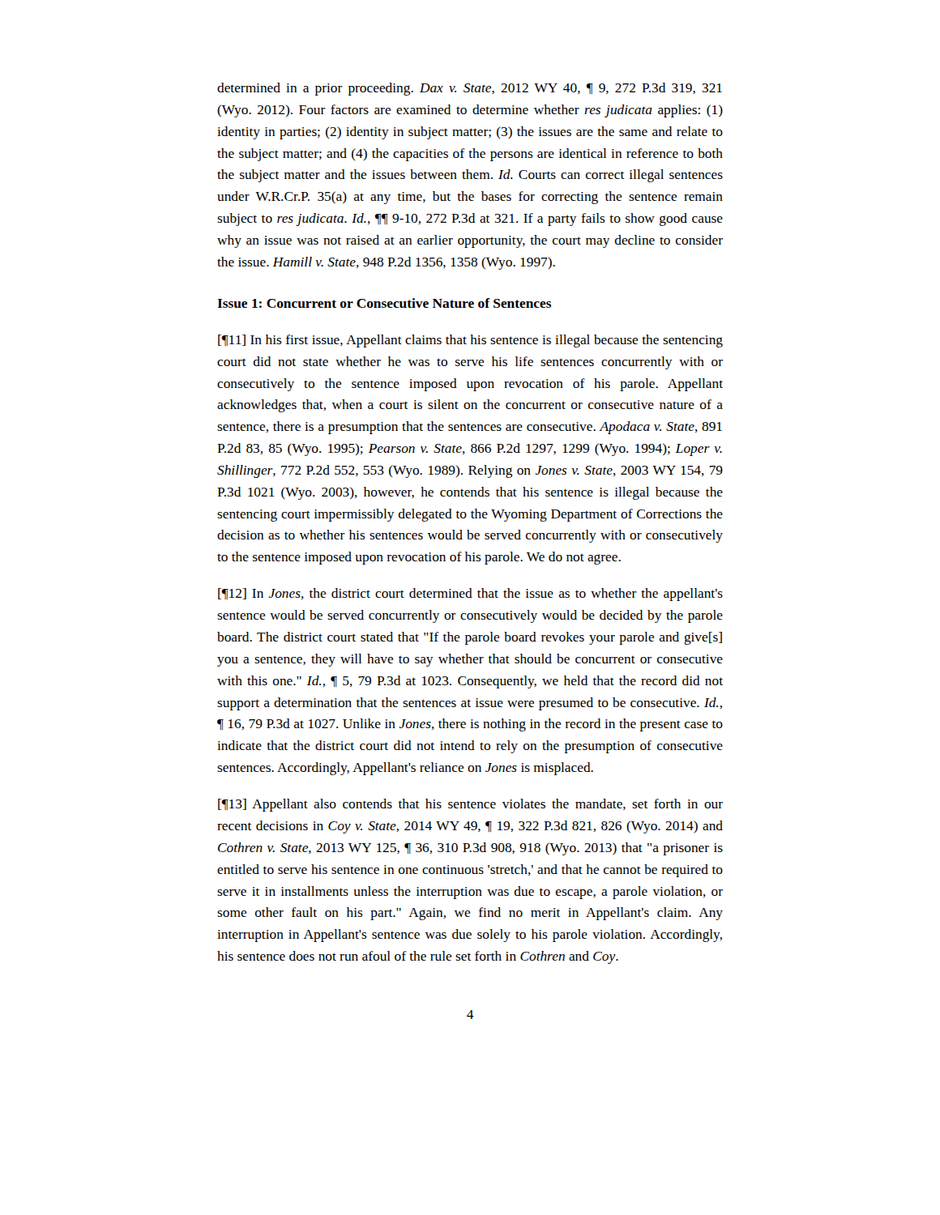determined in a prior proceeding. Dax v. State, 2012 WY 40, ¶ 9, 272 P.3d 319, 321 (Wyo. 2012). Four factors are examined to determine whether res judicata applies: (1) identity in parties; (2) identity in subject matter; (3) the issues are the same and relate to the subject matter; and (4) the capacities of the persons are identical in reference to both the subject matter and the issues between them. Id. Courts can correct illegal sentences under W.R.Cr.P. 35(a) at any time, but the bases for correcting the sentence remain subject to res judicata. Id., ¶¶ 9-10, 272 P.3d at 321. If a party fails to show good cause why an issue was not raised at an earlier opportunity, the court may decline to consider the issue. Hamill v. State, 948 P.2d 1356, 1358 (Wyo. 1997).
Issue 1: Concurrent or Consecutive Nature of Sentences
[¶11] In his first issue, Appellant claims that his sentence is illegal because the sentencing court did not state whether he was to serve his life sentences concurrently with or consecutively to the sentence imposed upon revocation of his parole. Appellant acknowledges that, when a court is silent on the concurrent or consecutive nature of a sentence, there is a presumption that the sentences are consecutive. Apodaca v. State, 891 P.2d 83, 85 (Wyo. 1995); Pearson v. State, 866 P.2d 1297, 1299 (Wyo. 1994); Loper v. Shillinger, 772 P.2d 552, 553 (Wyo. 1989). Relying on Jones v. State, 2003 WY 154, 79 P.3d 1021 (Wyo. 2003), however, he contends that his sentence is illegal because the sentencing court impermissibly delegated to the Wyoming Department of Corrections the decision as to whether his sentences would be served concurrently with or consecutively to the sentence imposed upon revocation of his parole. We do not agree.
[¶12] In Jones, the district court determined that the issue as to whether the appellant's sentence would be served concurrently or consecutively would be decided by the parole board. The district court stated that "If the parole board revokes your parole and give[s] you a sentence, they will have to say whether that should be concurrent or consecutive with this one." Id., ¶ 5, 79 P.3d at 1023. Consequently, we held that the record did not support a determination that the sentences at issue were presumed to be consecutive. Id., ¶ 16, 79 P.3d at 1027. Unlike in Jones, there is nothing in the record in the present case to indicate that the district court did not intend to rely on the presumption of consecutive sentences. Accordingly, Appellant's reliance on Jones is misplaced.
[¶13] Appellant also contends that his sentence violates the mandate, set forth in our recent decisions in Coy v. State, 2014 WY 49, ¶ 19, 322 P.3d 821, 826 (Wyo. 2014) and Cothren v. State, 2013 WY 125, ¶ 36, 310 P.3d 908, 918 (Wyo. 2013) that "a prisoner is entitled to serve his sentence in one continuous 'stretch,' and that he cannot be required to serve it in installments unless the interruption was due to escape, a parole violation, or some other fault on his part." Again, we find no merit in Appellant's claim. Any interruption in Appellant's sentence was due solely to his parole violation. Accordingly, his sentence does not run afoul of the rule set forth in Cothren and Coy.
4